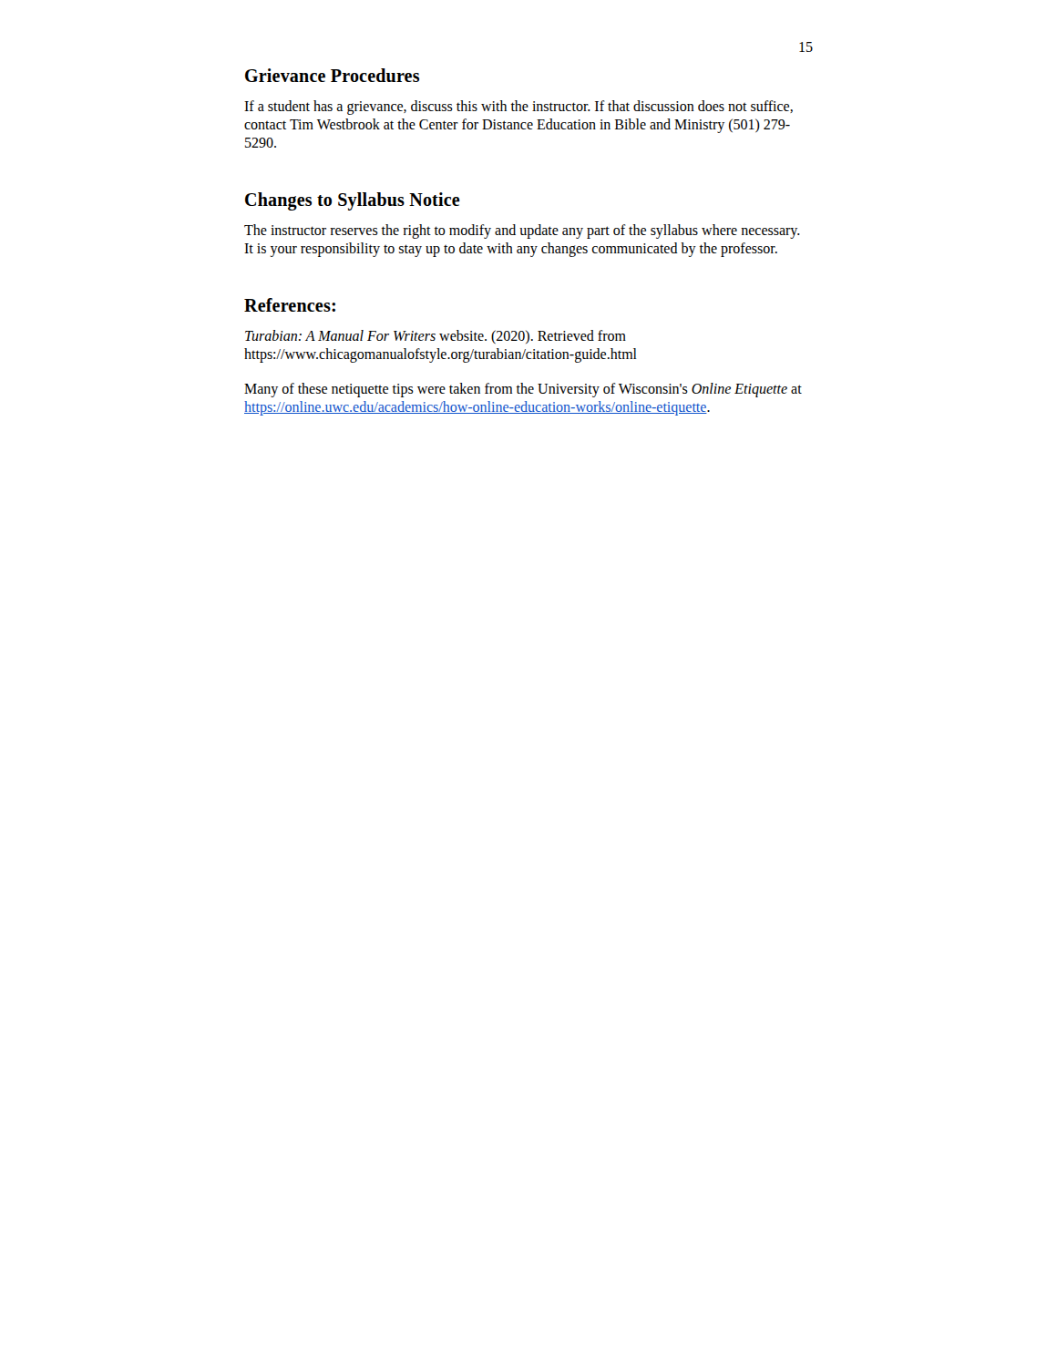15
Grievance Procedures
If a student has a grievance, discuss this with the instructor. If that discussion does not suffice, contact Tim Westbrook at the Center for Distance Education in Bible and Ministry (501) 279-5290.
Changes to Syllabus Notice
The instructor reserves the right to modify and update any part of the syllabus where necessary. It is your responsibility to stay up to date with any changes communicated by the professor.
References:
Turabian: A Manual For Writers website. (2020). Retrieved from https://www.chicagomanualofstyle.org/turabian/citation-guide.html
Many of these netiquette tips were taken from the University of Wisconsin's Online Etiquette at https://online.uwc.edu/academics/how-online-education-works/online-etiquette.